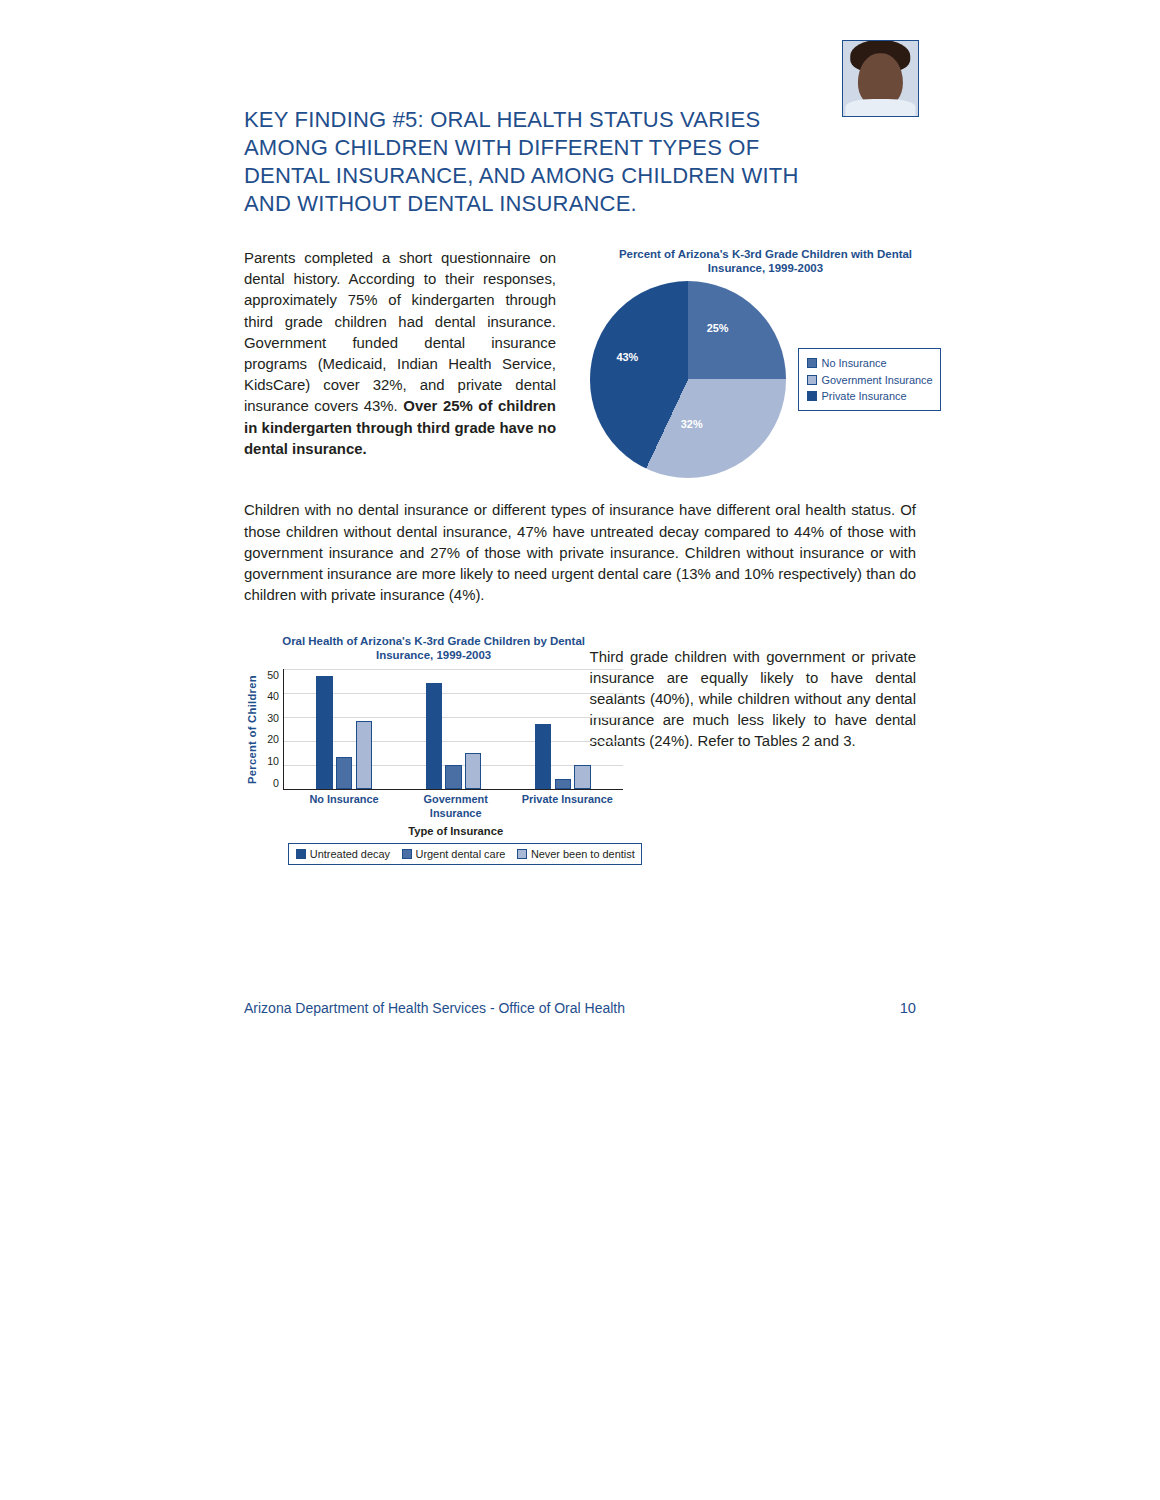Key Finding #5: Oral Health Status Varies Among Children with Different Types of Dental Insurance, and Among Children with and Without Dental Insurance.
Parents completed a short questionnaire on dental history. According to their responses, approximately 75% of kindergarten through third grade children had dental insurance. Government funded dental insurance programs (Medicaid, Indian Health Service, KidsCare) cover 32%, and private dental insurance covers 43%. Over 25% of children in kindergarten through third grade have no dental insurance.
Percent of Arizona's K-3rd Grade Children with Dental
Insurance, 1999-2003
25% 32% 43%
No Insurance
Government Insurance
Private Insurance
Children with no dental insurance or different types of insurance have different oral health status. Of those children without dental insurance, 47% have untreated decay compared to 44% of those with government insurance and 27% of those with private insurance. Children without insurance or with government insurance are more likely to need urgent dental care (13% and 10% respectively) than do children with private insurance (4%).
Oral Health of Arizona's K-3rd Grade Children by Dental
Insurance, 1999-2003
Percent of Children
50403020100
No Insurance Government
Insurance Private Insurance
Type of Insurance
Untreated decay
Urgent dental care
Never been to dentist
Third grade children with government or private insurance are equally likely to have dental sealants (40%), while children without any dental insurance are much less likely to have dental sealants (24%). Refer to Tables 2 and 3.
Arizona Department of Health Services - Office of Oral Health
10